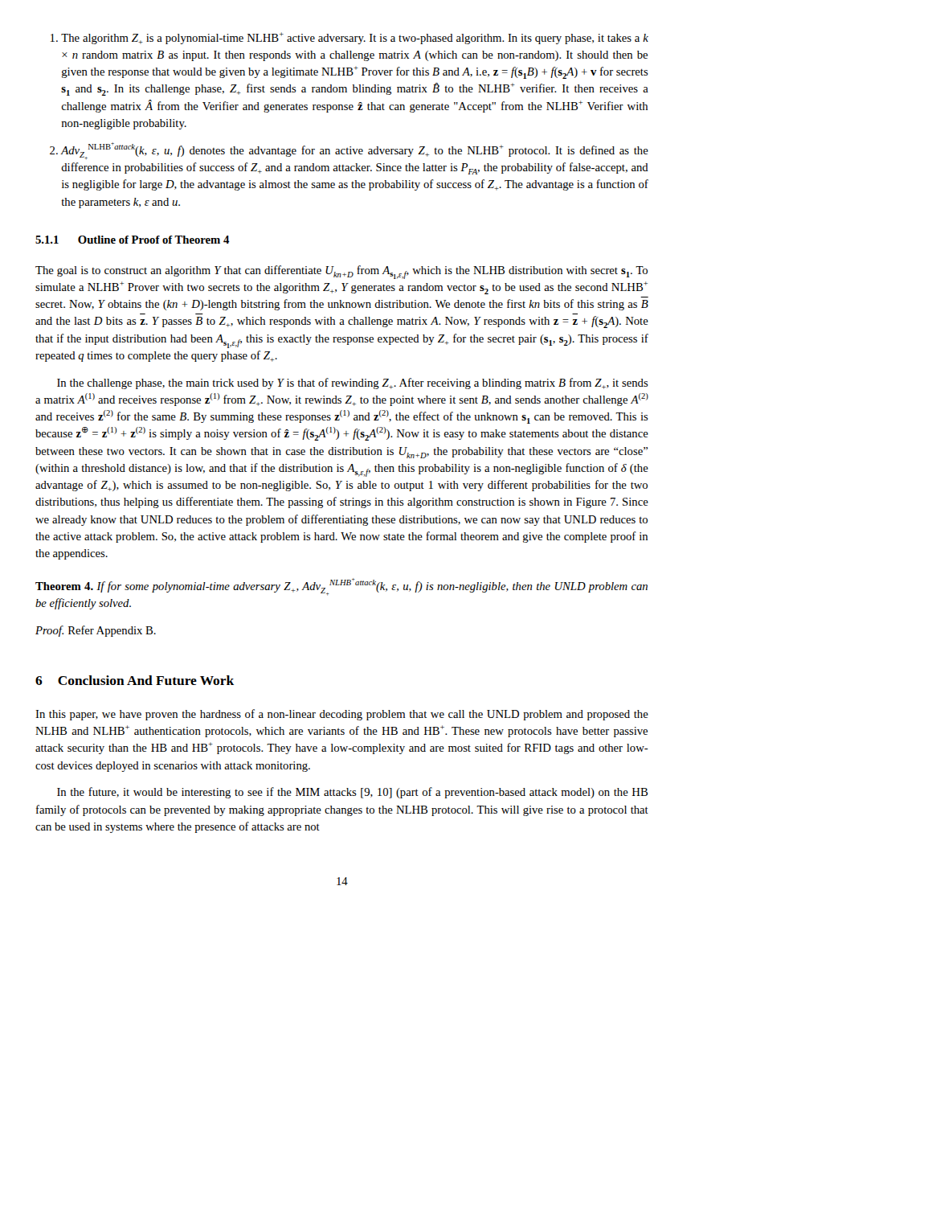The algorithm Z+ is a polynomial-time NLHB+ active adversary. It is a two-phased algorithm. In its query phase, it takes a k × n random matrix B as input. It then responds with a challenge matrix A (which can be non-random). It should then be given the response that would be given by a legitimate NLHB+ Prover for this B and A, i.e, z = f(s1 B) + f(s2 A) + v for secrets s1 and s2. In its challenge phase, Z+ first sends a random blinding matrix B̂ to the NLHB+ verifier. It then receives a challenge matrix Â from the Verifier and generates response ẑ that can generate "Accept" from the NLHB+ Verifier with non-negligible probability.
AdvZ+NLHB+attack(k, ε, u, f) denotes the advantage for an active adversary Z+ to the NLHB+ protocol. It is defined as the difference in probabilities of success of Z+ and a random attacker. Since the latter is PFA, the probability of false-accept, and is negligible for large D, the advantage is almost the same as the probability of success of Z+. The advantage is a function of the parameters k, ε and u.
5.1.1 Outline of Proof of Theorem 4
The goal is to construct an algorithm Y that can differentiate Ukn+D from As1,ε,f, which is the NLHB distribution with secret s1. To simulate a NLHB+ Prover with two secrets to the algorithm Z+, Y generates a random vector s2 to be used as the second NLHB+ secret. Now, Y obtains the (kn + D)-length bitstring from the unknown distribution. We denote the first kn bits of this string as B and the last D bits as z. Y passes B to Z+, which responds with a challenge matrix A. Now, Y responds with z = z + f(s2 A). Note that if the input distribution had been As1,ε,f, this is exactly the response expected by Z+ for the secret pair (s1, s2). This process if repeated q times to complete the query phase of Z+.
In the challenge phase, the main trick used by Y is that of rewinding Z+. After receiving a blinding matrix B from Z+, it sends a matrix A(1) and receives response z(1) from Z+. Now, it rewinds Z+ to the point where it sent B, and sends another challenge A(2) and receives z(2) for the same B. By summing these responses z(1) and z(2), the effect of the unknown s1 can be removed. This is because z⊕ = z(1) + z(2) is simply a noisy version of ẑ = f(s2 A(1)) + f(s2 A(2)). Now it is easy to make statements about the distance between these two vectors. It can be shown that in case the distribution is Ukn+D, the probability that these vectors are “close” (within a threshold distance) is low, and that if the distribution is As,ε,f, then this probability is a non-negligible function of δ (the advantage of Z+), which is assumed to be non-negligible. So, Y is able to output 1 with very different probabilities for the two distributions, thus helping us differentiate them. The passing of strings in this algorithm construction is shown in Figure 7. Since we already know that UNLD reduces to the problem of differentiating these distributions, we can now say that UNLD reduces to the active attack problem. So, the active attack problem is hard. We now state the formal theorem and give the complete proof in the appendices.
Theorem 4. If for some polynomial-time adversary Z+, AdvZ+NLHB+attack(k, ε, u, f) is non-negligible, then the UNLD problem can be efficiently solved.
Proof. Refer Appendix B.
6 Conclusion And Future Work
In this paper, we have proven the hardness of a non-linear decoding problem that we call the UNLD problem and proposed the NLHB and NLHB+ authentication protocols, which are variants of the HB and HB+. These new protocols have better passive attack security than the HB and HB+ protocols. They have a low-complexity and are most suited for RFID tags and other low-cost devices deployed in scenarios with attack monitoring.
In the future, it would be interesting to see if the MIM attacks [9, 10] (part of a prevention-based attack model) on the HB family of protocols can be prevented by making appropriate changes to the NLHB protocol. This will give rise to a protocol that can be used in systems where the presence of attacks are not
14